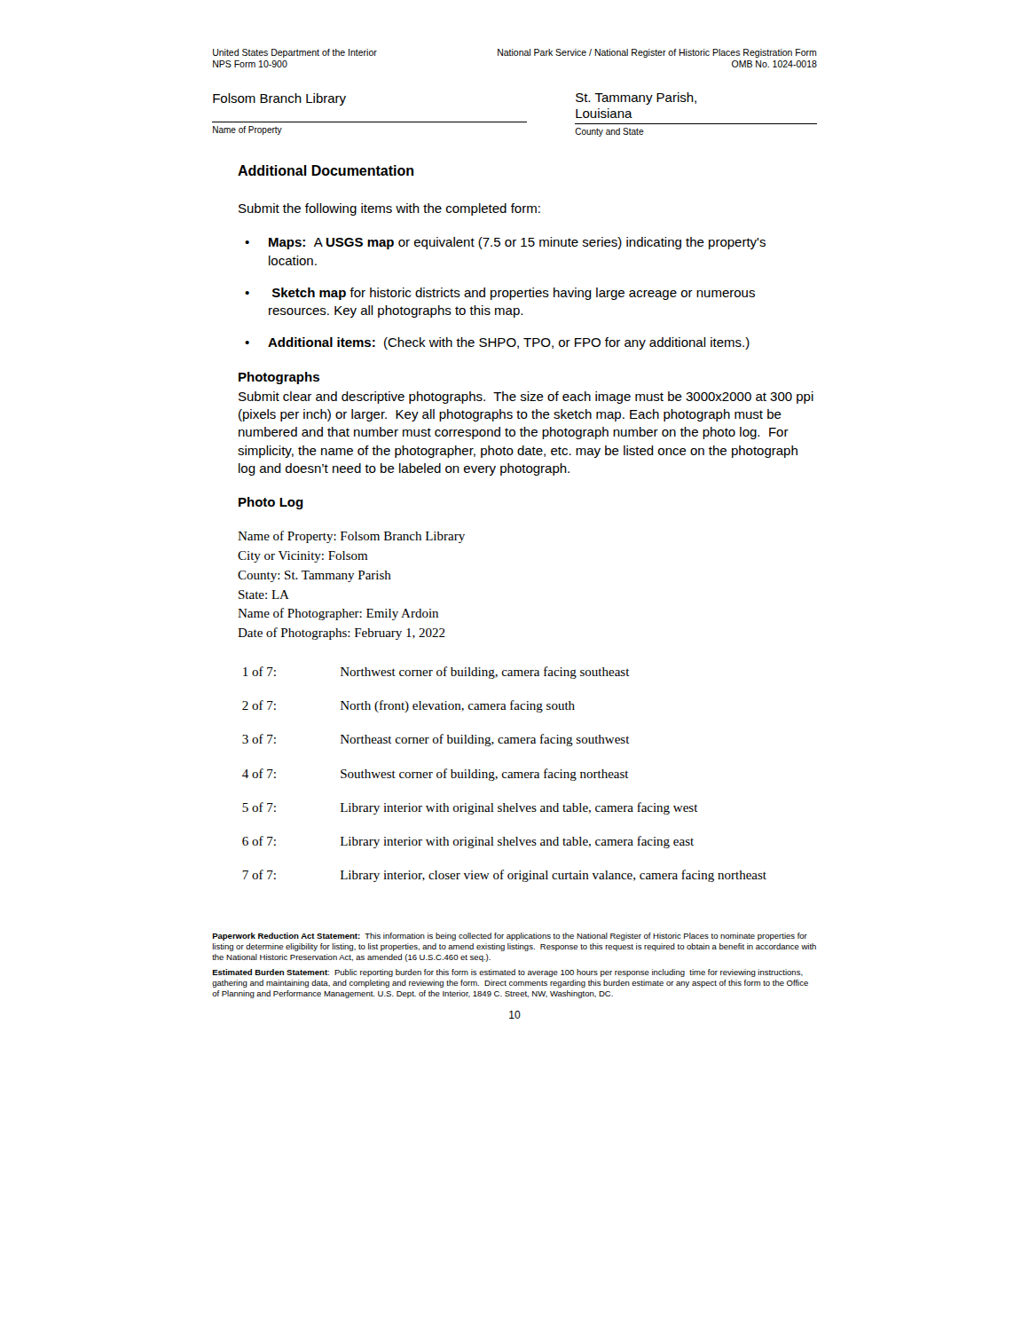United States Department of the Interior
NPS Form 10-900
National Park Service / National Register of Historic Places Registration Form
OMB No. 1024-0018
Folsom Branch Library
Name of Property
St. Tammany Parish,
Louisiana
County and State
Additional Documentation
Submit the following items with the completed form:
Maps: A USGS map or equivalent (7.5 or 15 minute series) indicating the property's location.
Sketch map for historic districts and properties having large acreage or numerous resources. Key all photographs to this map.
Additional items: (Check with the SHPO, TPO, or FPO for any additional items.)
Photographs
Submit clear and descriptive photographs. The size of each image must be 3000x2000 at 300 ppi (pixels per inch) or larger. Key all photographs to the sketch map. Each photograph must be numbered and that number must correspond to the photograph number on the photo log. For simplicity, the name of the photographer, photo date, etc. may be listed once on the photograph log and doesn’t need to be labeled on every photograph.
Photo Log
Name of Property: Folsom Branch Library
City or Vicinity: Folsom
County: St. Tammany Parish
State: LA
Name of Photographer: Emily Ardoin
Date of Photographs: February 1, 2022
| 1 of 7: | Northwest corner of building, camera facing southeast |
| 2 of 7: | North (front) elevation, camera facing south |
| 3 of 7: | Northeast corner of building, camera facing southwest |
| 4 of 7: | Southwest corner of building, camera facing northeast |
| 5 of 7: | Library interior with original shelves and table, camera facing west |
| 6 of 7: | Library interior with original shelves and table, camera facing east |
| 7 of 7: | Library interior, closer view of original curtain valance, camera facing northeast |
Paperwork Reduction Act Statement: This information is being collected for applications to the National Register of Historic Places to nominate properties for listing or determine eligibility for listing, to list properties, and to amend existing listings. Response to this request is required to obtain a benefit in accordance with the National Historic Preservation Act, as amended (16 U.S.C.460 et seq.).
Estimated Burden Statement: Public reporting burden for this form is estimated to average 100 hours per response including time for reviewing instructions, gathering and maintaining data, and completing and reviewing the form. Direct comments regarding this burden estimate or any aspect of this form to the Office of Planning and Performance Management. U.S. Dept. of the Interior, 1849 C. Street, NW, Washington, DC.
10